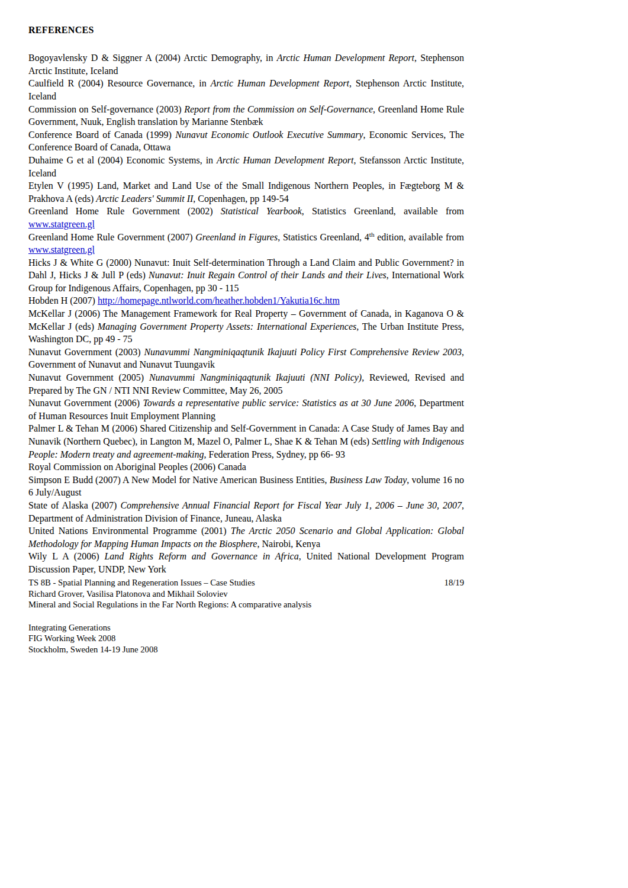REFERENCES
Bogoyavlensky D & Siggner A (2004) Arctic Demography, in Arctic Human Development Report, Stephenson Arctic Institute, Iceland
Caulfield R (2004) Resource Governance, in Arctic Human Development Report, Stephenson Arctic Institute, Iceland
Commission on Self-governance (2003) Report from the Commission on Self-Governance, Greenland Home Rule Government, Nuuk, English translation by Marianne Stenbæk
Conference Board of Canada (1999) Nunavut Economic Outlook Executive Summary, Economic Services, The Conference Board of Canada, Ottawa
Duhaime G et al (2004) Economic Systems, in Arctic Human Development Report, Stefansson Arctic Institute, Iceland
Etylen V (1995) Land, Market and Land Use of the Small Indigenous Northern Peoples, in Fægteborg M & Prakhova A (eds) Arctic Leaders' Summit II, Copenhagen, pp 149-54
Greenland Home Rule Government (2002) Statistical Yearbook, Statistics Greenland, available from www.statgreen.gl
Greenland Home Rule Government (2007) Greenland in Figures, Statistics Greenland, 4th edition, available from www.statgreen.gl
Hicks J & White G (2000) Nunavut: Inuit Self-determination Through a Land Claim and Public Government? in Dahl J, Hicks J & Jull P (eds) Nunavut: Inuit Regain Control of their Lands and their Lives, International Work Group for Indigenous Affairs, Copenhagen, pp 30 - 115
Hobden H (2007) http://homepage.ntlworld.com/heather.hobden1/Yakutia16c.htm
McKellar J (2006) The Management Framework for Real Property – Government of Canada, in Kaganova O & McKellar J (eds) Managing Government Property Assets: International Experiences, The Urban Institute Press, Washington DC, pp 49 - 75
Nunavut Government (2003) Nunavummi Nangminiqaqtunik Ikajuuti Policy First Comprehensive Review 2003, Government of Nunavut and Nunavut Tuungavik
Nunavut Government (2005) Nunavummi Nangminiqaqtunik Ikajuuti (NNI Policy), Reviewed, Revised and Prepared by The GN / NTI NNI Review Committee, May 26, 2005
Nunavut Government (2006) Towards a representative public service: Statistics as at 30 June 2006, Department of Human Resources Inuit Employment Planning
Palmer L & Tehan M (2006) Shared Citizenship and Self-Government in Canada: A Case Study of James Bay and Nunavik (Northern Quebec), in Langton M, Mazel O, Palmer L, Shae K & Tehan M (eds) Settling with Indigenous People: Modern treaty and agreement-making, Federation Press, Sydney, pp 66- 93
Royal Commission on Aboriginal Peoples (2006) Canada
Simpson E Budd (2007) A New Model for Native American Business Entities, Business Law Today, volume 16 no 6 July/August
State of Alaska (2007) Comprehensive Annual Financial Report for Fiscal Year July 1, 2006 – June 30, 2007, Department of Administration Division of Finance, Juneau, Alaska
United Nations Environmental Programme (2001) The Arctic 2050 Scenario and Global Application: Global Methodology for Mapping Human Impacts on the Biosphere, Nairobi, Kenya
Wily L A (2006) Land Rights Reform and Governance in Africa, United National Development Program Discussion Paper, UNDP, New York
18/19 TS 8B - Spatial Planning and Regeneration Issues – Case Studies
Richard Grover, Vasilisa Platonova and Mikhail Soloviev
Mineral and Social Regulations in the Far North Regions: A comparative analysis
Integrating Generations
FIG Working Week 2008
Stockholm, Sweden 14-19 June 2008